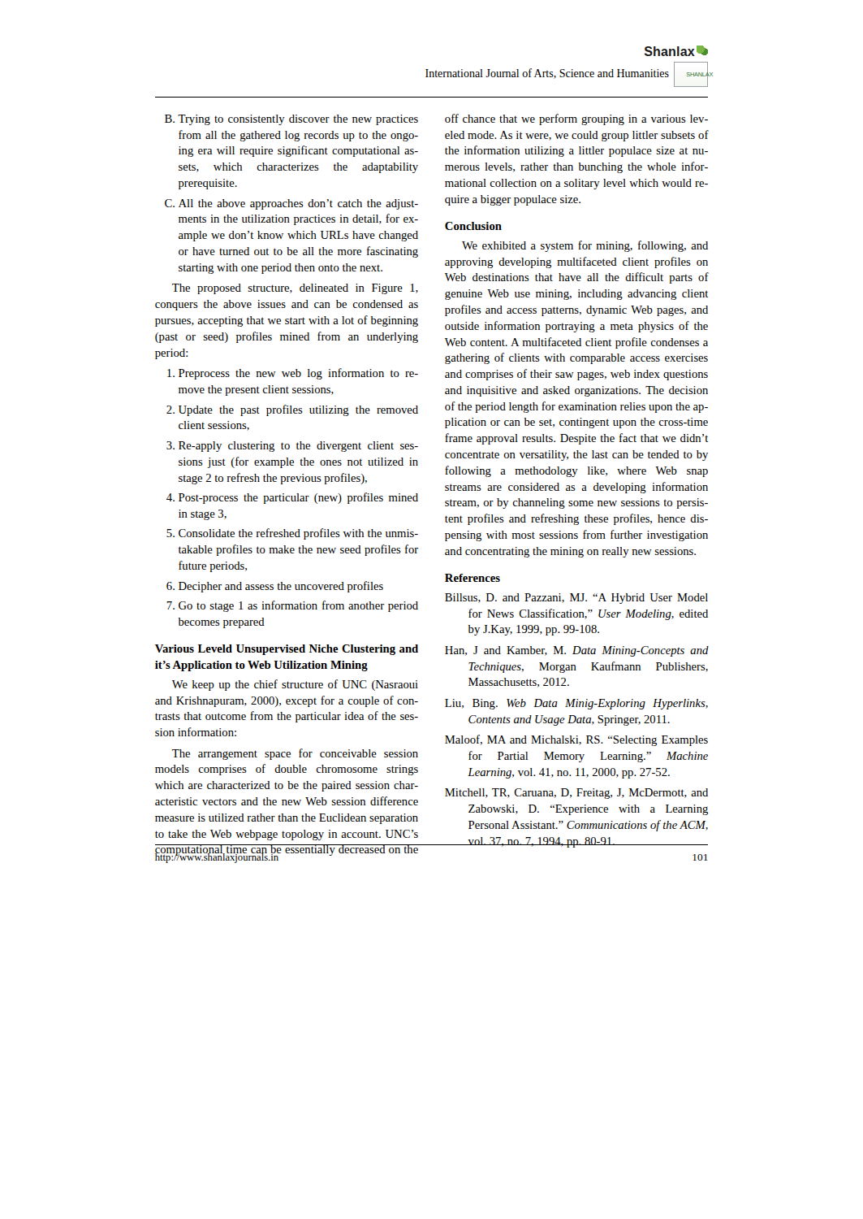Shanlax
International Journal of Arts, Science and Humanities SHANLAX
Trying to consistently discover the new practices from all the gathered log records up to the ongoing era will require significant computational assets, which characterizes the adaptability prerequisite.
All the above approaches don’t catch the adjustments in the utilization practices in detail, for example we don’t know which URLs have changed or have turned out to be all the more fascinating starting with one period then onto the next.
The proposed structure, delineated in Figure 1, conquers the above issues and can be condensed as pursues, accepting that we start with a lot of beginning (past or seed) profiles mined from an underlying period:
Preprocess the new web log information to remove the present client sessions,
Update the past profiles utilizing the removed client sessions,
Re-apply clustering to the divergent client sessions just (for example the ones not utilized in stage 2 to refresh the previous profiles),
Post-process the particular (new) profiles mined in stage 3,
Consolidate the refreshed profiles with the unmistakable profiles to make the new seed profiles for future periods,
Decipher and assess the uncovered profiles
Go to stage 1 as information from another period becomes prepared
Various Leveld Unsupervised Niche Clustering and it’s Application to Web Utilization Mining
We keep up the chief structure of UNC (Nasraoui and Krishnapuram, 2000), except for a couple of contrasts that outcome from the particular idea of the session information:
The arrangement space for conceivable session models comprises of double chromosome strings which are characterized to be the paired session characteristic vectors and the new Web session difference measure is utilized rather than the Euclidean separation to take the Web webpage topology in account. UNC’s computational time can be essentially decreased on the off chance that we perform grouping in a various leveled mode. As it were, we could group littler subsets of the information utilizing a littler populace size at numerous levels, rather than bunching the whole informational collection on a solitary level which would require a bigger populace size.
Conclusion
We exhibited a system for mining, following, and approving developing multifaceted client profiles on Web destinations that have all the difficult parts of genuine Web use mining, including advancing client profiles and access patterns, dynamic Web pages, and outside information portraying a meta physics of the Web content. A multifaceted client profile condenses a gathering of clients with comparable access exercises and comprises of their saw pages, web index questions and inquisitive and asked organizations. The decision of the period length for examination relies upon the application or can be set, contingent upon the cross-time frame approval results. Despite the fact that we didn’t concentrate on versatility, the last can be tended to by following a methodology like, where Web snap streams are considered as a developing information stream, or by channeling some new sessions to persistent profiles and refreshing these profiles, hence dispensing with most sessions from further investigation and concentrating the mining on really new sessions.
References
Billsus, D. and Pazzani, MJ. “A Hybrid User Model for News Classification,” User Modeling, edited by J.Kay, 1999, pp. 99-108.
Han, J and Kamber, M. Data Mining-Concepts and Techniques, Morgan Kaufmann Publishers, Massachusetts, 2012.
Liu, Bing. Web Data Minig-Exploring Hyperlinks, Contents and Usage Data, Springer, 2011.
Maloof, MA and Michalski, RS. “Selecting Examples for Partial Memory Learning.” Machine Learning, vol. 41, no. 11, 2000, pp. 27-52.
Mitchell, TR, Caruana, D, Freitag, J, McDermott, and Zabowski, D. “Experience with a Learning Personal Assistant.” Communications of the ACM, vol. 37, no. 7, 1994, pp. 80-91.
http://www.shanlaxjournals.in 101